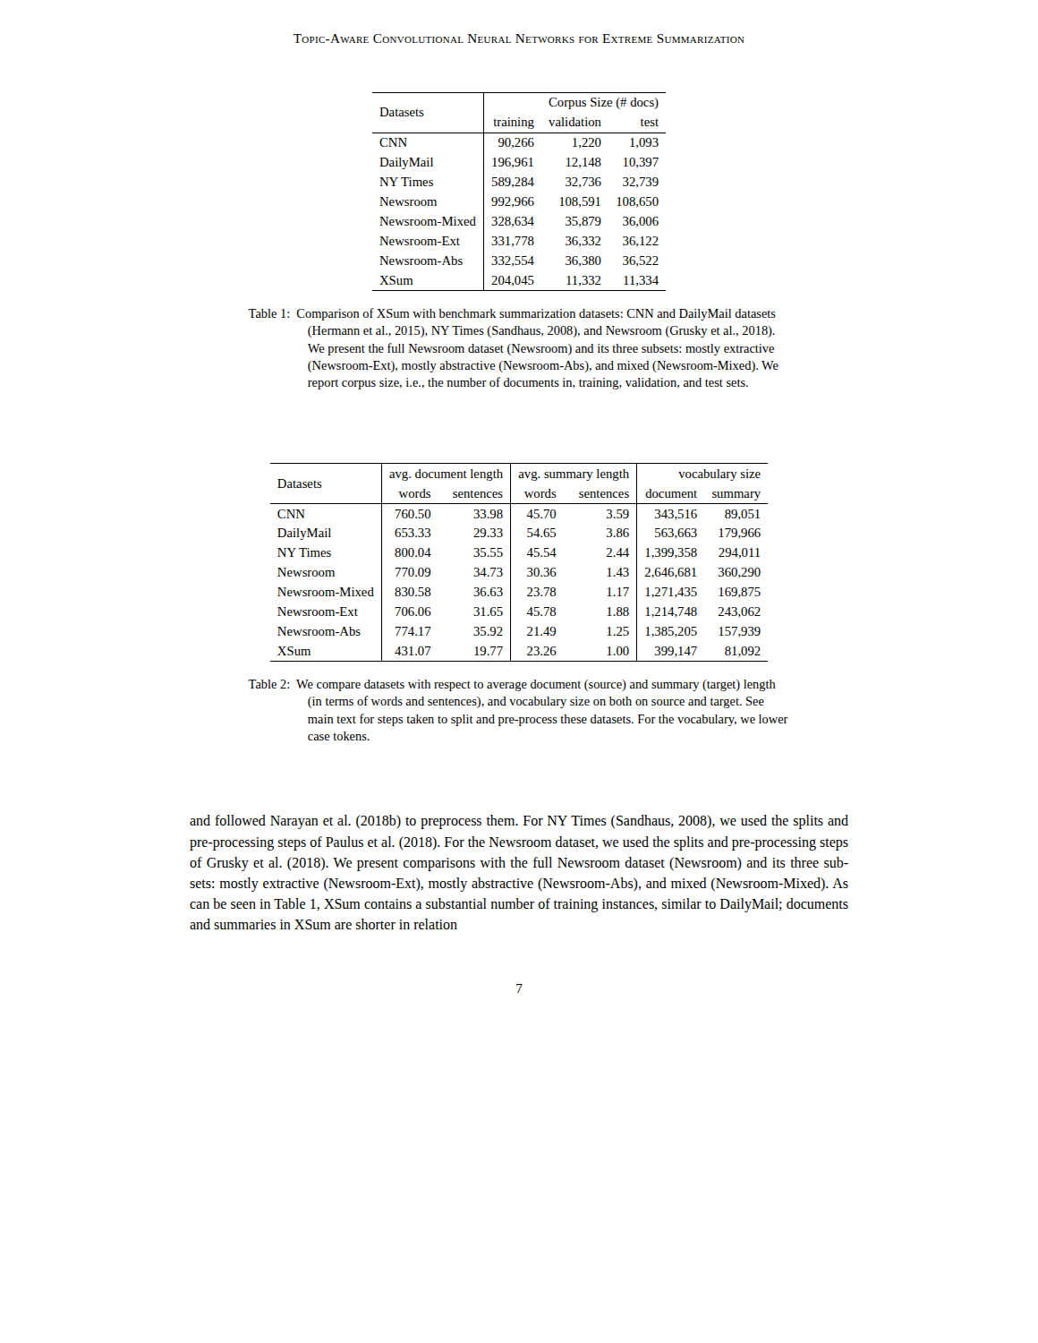Topic-Aware Convolutional Neural Networks for Extreme Summarization
| Datasets | Corpus Size (# docs) |
| --- | --- |
| training | validation | test |
| CNN | 90,266 | 1,220 | 1,093 |
| DailyMail | 196,961 | 12,148 | 10,397 |
| NY Times | 589,284 | 32,736 | 32,739 |
| Newsroom | 992,966 | 108,591 | 108,650 |
| Newsroom-Mixed | 328,634 | 35,879 | 36,006 |
| Newsroom-Ext | 331,778 | 36,332 | 36,122 |
| Newsroom-Abs | 332,554 | 36,380 | 36,522 |
| XSum | 204,045 | 11,332 | 11,334 |
Table 1: Comparison of XSum with benchmark summarization datasets: CNN and DailyMail datasets (Hermann et al., 2015), NY Times (Sandhaus, 2008), and Newsroom (Grusky et al., 2018). We present the full Newsroom dataset (Newsroom) and its three subsets: mostly extractive (Newsroom-Ext), mostly abstractive (Newsroom-Abs), and mixed (Newsroom-Mixed). We report corpus size, i.e., the number of documents in, training, validation, and test sets.
| Datasets | avg. document length | avg. summary length | vocabulary size |
| --- | --- | --- | --- |
| words | sentences | words | sentences | document | summary |
| CNN | 760.50 | 33.98 | 45.70 | 3.59 | 343,516 | 89,051 |
| DailyMail | 653.33 | 29.33 | 54.65 | 3.86 | 563,663 | 179,966 |
| NY Times | 800.04 | 35.55 | 45.54 | 2.44 | 1,399,358 | 294,011 |
| Newsroom | 770.09 | 34.73 | 30.36 | 1.43 | 2,646,681 | 360,290 |
| Newsroom-Mixed | 830.58 | 36.63 | 23.78 | 1.17 | 1,271,435 | 169,875 |
| Newsroom-Ext | 706.06 | 31.65 | 45.78 | 1.88 | 1,214,748 | 243,062 |
| Newsroom-Abs | 774.17 | 35.92 | 21.49 | 1.25 | 1,385,205 | 157,939 |
| XSum | 431.07 | 19.77 | 23.26 | 1.00 | 399,147 | 81,092 |
Table 2: We compare datasets with respect to average document (source) and summary (target) length (in terms of words and sentences), and vocabulary size on both on source and target. See main text for steps taken to split and pre-process these datasets. For the vocabulary, we lower case tokens.
and followed Narayan et al. (2018b) to preprocess them. For NY Times (Sandhaus, 2008), we used the splits and pre-processing steps of Paulus et al. (2018). For the Newsroom dataset, we used the splits and pre-processing steps of Grusky et al. (2018). We present comparisons with the full Newsroom dataset (Newsroom) and its three subsets: mostly extractive (Newsroom-Ext), mostly abstractive (Newsroom-Abs), and mixed (Newsroom-Mixed). As can be seen in Table 1, XSum contains a substantial number of training instances, similar to DailyMail; documents and summaries in XSum are shorter in relation
7